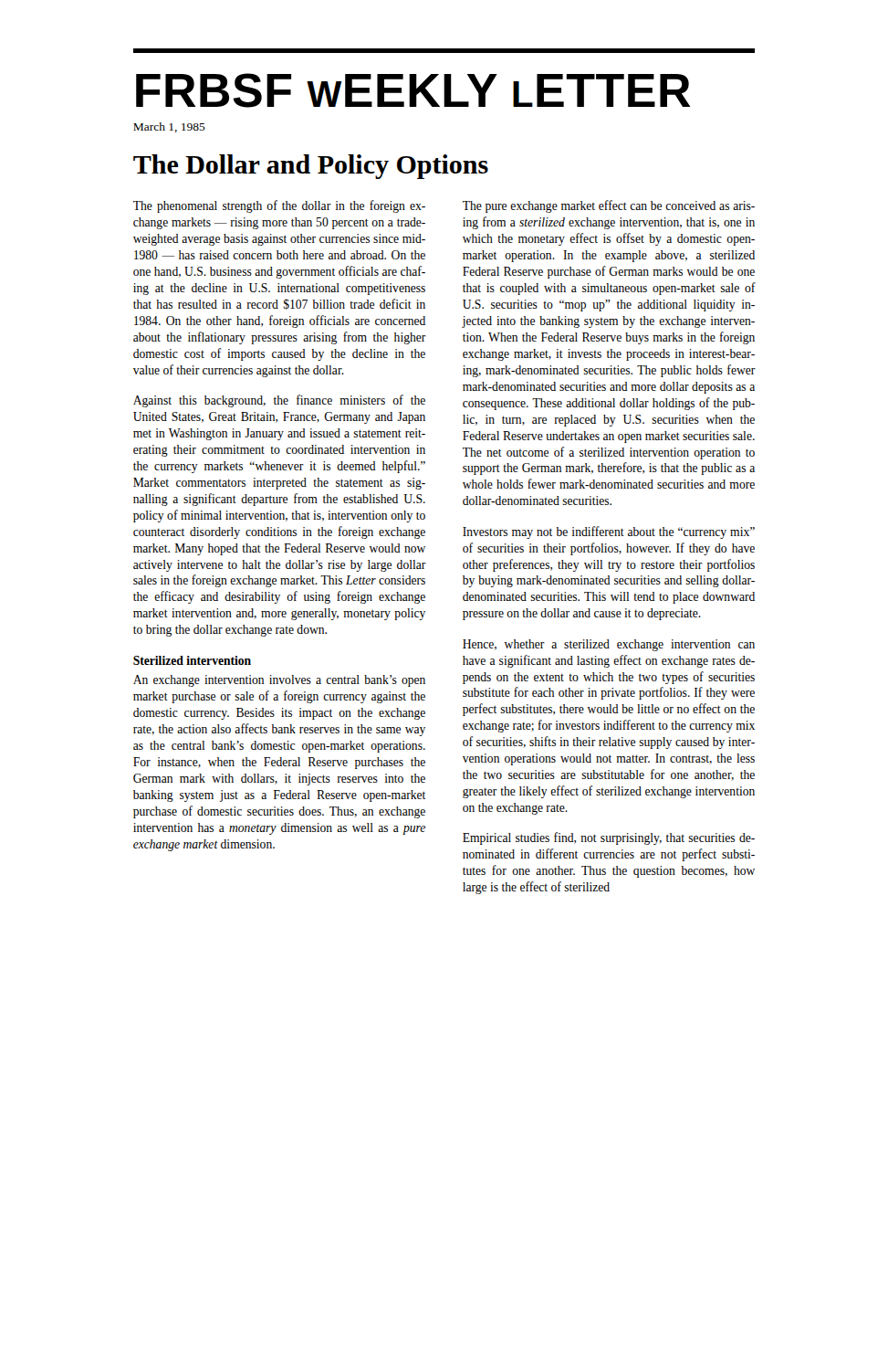FRBSF WEEKLY LETTER
March 1, 1985
The Dollar and Policy Options
The phenomenal strength of the dollar in the foreign exchange markets — rising more than 50 percent on a trade-weighted average basis against other currencies since mid-1980 — has raised concern both here and abroad. On the one hand, U.S. business and government officials are chafing at the decline in U.S. international competitiveness that has resulted in a record $107 billion trade deficit in 1984. On the other hand, foreign officials are concerned about the inflationary pressures arising from the higher domestic cost of imports caused by the decline in the value of their currencies against the dollar.
Against this background, the finance ministers of the United States, Great Britain, France, Germany and Japan met in Washington in January and issued a statement reiterating their commitment to coordinated intervention in the currency markets “whenever it is deemed helpful.” Market commentators interpreted the statement as signalling a significant departure from the established U.S. policy of minimal intervention, that is, intervention only to counteract disorderly conditions in the foreign exchange market. Many hoped that the Federal Reserve would now actively intervene to halt the dollar’s rise by large dollar sales in the foreign exchange market. This Letter considers the efficacy and desirability of using foreign exchange market intervention and, more generally, monetary policy to bring the dollar exchange rate down.
Sterilized intervention
An exchange intervention involves a central bank’s open market purchase or sale of a foreign currency against the domestic currency. Besides its impact on the exchange rate, the action also affects bank reserves in the same way as the central bank’s domestic open-market operations. For instance, when the Federal Reserve purchases the German mark with dollars, it injects reserves into the banking system just as a Federal Reserve open-market purchase of domestic securities does. Thus, an exchange intervention has a monetary dimension as well as a pure exchange market dimension.
The pure exchange market effect can be conceived as arising from a sterilized exchange intervention, that is, one in which the monetary effect is offset by a domestic open-market operation. In the example above, a sterilized Federal Reserve purchase of German marks would be one that is coupled with a simultaneous open-market sale of U.S. securities to “mop up” the additional liquidity injected into the banking system by the exchange intervention. When the Federal Reserve buys marks in the foreign exchange market, it invests the proceeds in interest-bearing, mark-denominated securities. The public holds fewer mark-denominated securities and more dollar deposits as a consequence. These additional dollar holdings of the public, in turn, are replaced by U.S. securities when the Federal Reserve undertakes an open market securities sale. The net outcome of a sterilized intervention operation to support the German mark, therefore, is that the public as a whole holds fewer mark-denominated securities and more dollar-denominated securities.
Investors may not be indifferent about the “currency mix” of securities in their portfolios, however. If they do have other preferences, they will try to restore their portfolios by buying mark-denominated securities and selling dollar-denominated securities. This will tend to place downward pressure on the dollar and cause it to depreciate.
Hence, whether a sterilized exchange intervention can have a significant and lasting effect on exchange rates depends on the extent to which the two types of securities substitute for each other in private portfolios. If they were perfect substitutes, there would be little or no effect on the exchange rate; for investors indifferent to the currency mix of securities, shifts in their relative supply caused by intervention operations would not matter. In contrast, the less the two securities are substitutable for one another, the greater the likely effect of sterilized exchange intervention on the exchange rate.
Empirical studies find, not surprisingly, that securities denominated in different currencies are not perfect substitutes for one another. Thus the question becomes, how large is the effect of sterilized